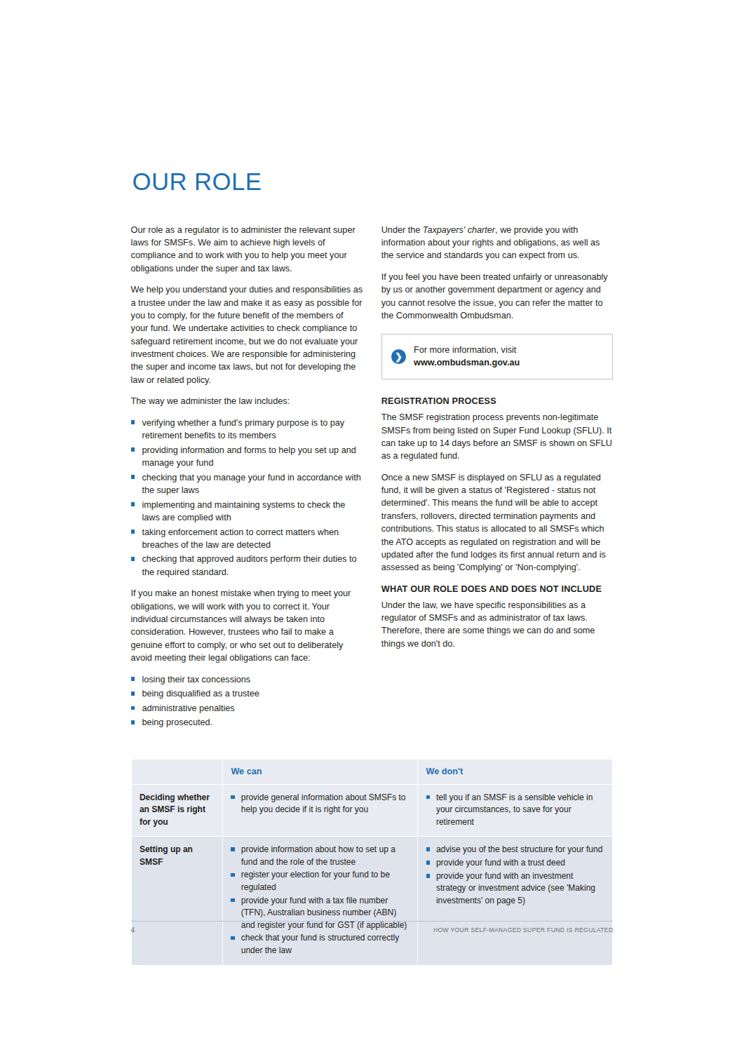OUR ROLE
Our role as a regulator is to administer the relevant super laws for SMSFs. We aim to achieve high levels of compliance and to work with you to help you meet your obligations under the super and tax laws.
We help you understand your duties and responsibilities as a trustee under the law and make it as easy as possible for you to comply, for the future benefit of the members of your fund. We undertake activities to check compliance to safeguard retirement income, but we do not evaluate your investment choices. We are responsible for administering the super and income tax laws, but not for developing the law or related policy.
The way we administer the law includes:
verifying whether a fund's primary purpose is to pay retirement benefits to its members
providing information and forms to help you set up and manage your fund
checking that you manage your fund in accordance with the super laws
implementing and maintaining systems to check the laws are complied with
taking enforcement action to correct matters when breaches of the law are detected
checking that approved auditors perform their duties to the required standard.
If you make an honest mistake when trying to meet your obligations, we will work with you to correct it. Your individual circumstances will always be taken into consideration. However, trustees who fail to make a genuine effort to comply, or who set out to deliberately avoid meeting their legal obligations can face:
losing their tax concessions
being disqualified as a trustee
administrative penalties
being prosecuted.
Under the Taxpayers' charter, we provide you with information about your rights and obligations, as well as the service and standards you can expect from us.
If you feel you have been treated unfairly or unreasonably by us or another government department or agency and you cannot resolve the issue, you can refer the matter to the Commonwealth Ombudsman.
❯
For more information, visit www.ombudsman.gov.au
Registration process
The SMSF registration process prevents non-legitimate SMSFs from being listed on Super Fund Lookup (SFLU). It can take up to 14 days before an SMSF is shown on SFLU as a regulated fund.
Once a new SMSF is displayed on SFLU as a regulated fund, it will be given a status of 'Registered - status not determined'. This means the fund will be able to accept transfers, rollovers, directed termination payments and contributions. This status is allocated to all SMSFs which the ATO accepts as regulated on registration and will be updated after the fund lodges its first annual return and is assessed as being 'Complying' or 'Non-complying'.
What our role does and does not include
Under the law, we have specific responsibilities as a regulator of SMSFs and as administrator of tax laws. Therefore, there are some things we can do and some things we don't do.
| | We can | We don't |
| --- | --- | --- |
| Deciding whether an SMSF is right for you | provide general information about SMSFs to help you decide if it is right for you | tell you if an SMSF is a sensible vehicle in your circumstances, to save for your retirement |
| Setting up an SMSF | provide information about how to set up a fund and the role of the trustee register your election for your fund to be regulated provide your fund with a tax file number (TFN), Australian business number (ABN) and register your fund for GST (if applicable) check that your fund is structured correctly under the law | advise you of the best structure for your fund provide your fund with a trust deed provide your fund with an investment strategy or investment advice (see 'Making investments' on page 5) |
4 HOW YOUR SELF-MANAGED SUPER FUND IS REGULATED